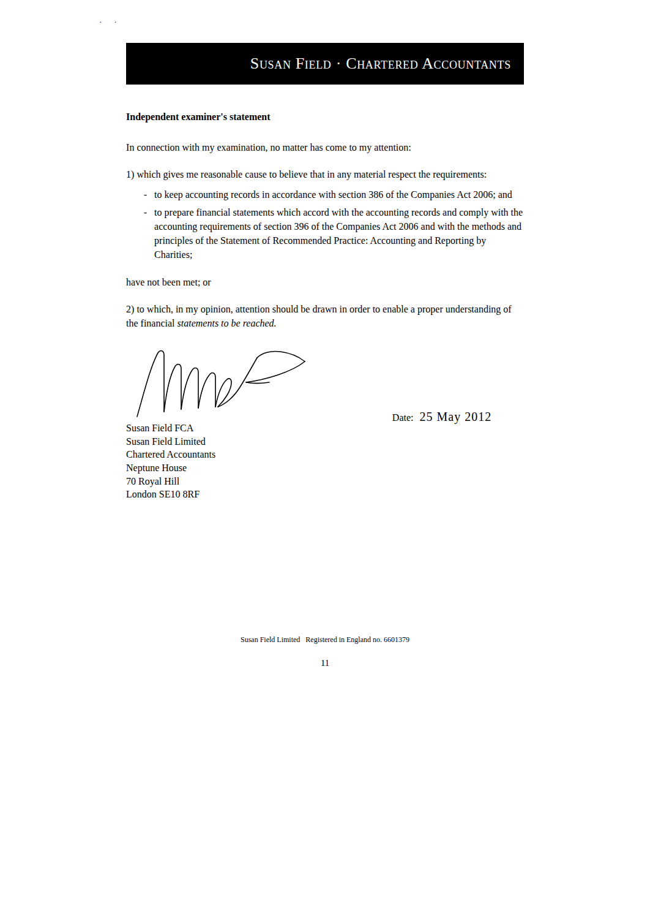..
Susan Field · Chartered Accountants
Independent examiner's statement
In connection with my examination, no matter has come to my attention:
1) which gives me reasonable cause to believe that in any material respect the requirements:
to keep accounting records in accordance with section 386 of the Companies Act 2006; and
to prepare financial statements which accord with the accounting records and comply with the accounting requirements of section 396 of the Companies Act 2006 and with the methods and principles of the Statement of Recommended Practice: Accounting and Reporting by Charities;
have not been met; or
2) to which, in my opinion, attention should be drawn in order to enable a proper understanding of the financial statements to be reached.
Date: 25 May 2012
Susan Field FCA
Susan Field Limited
Chartered Accountants
Neptune House
70 Royal Hill
London SE10 8RF
Susan Field Limited Registered in England no. 6601379
11